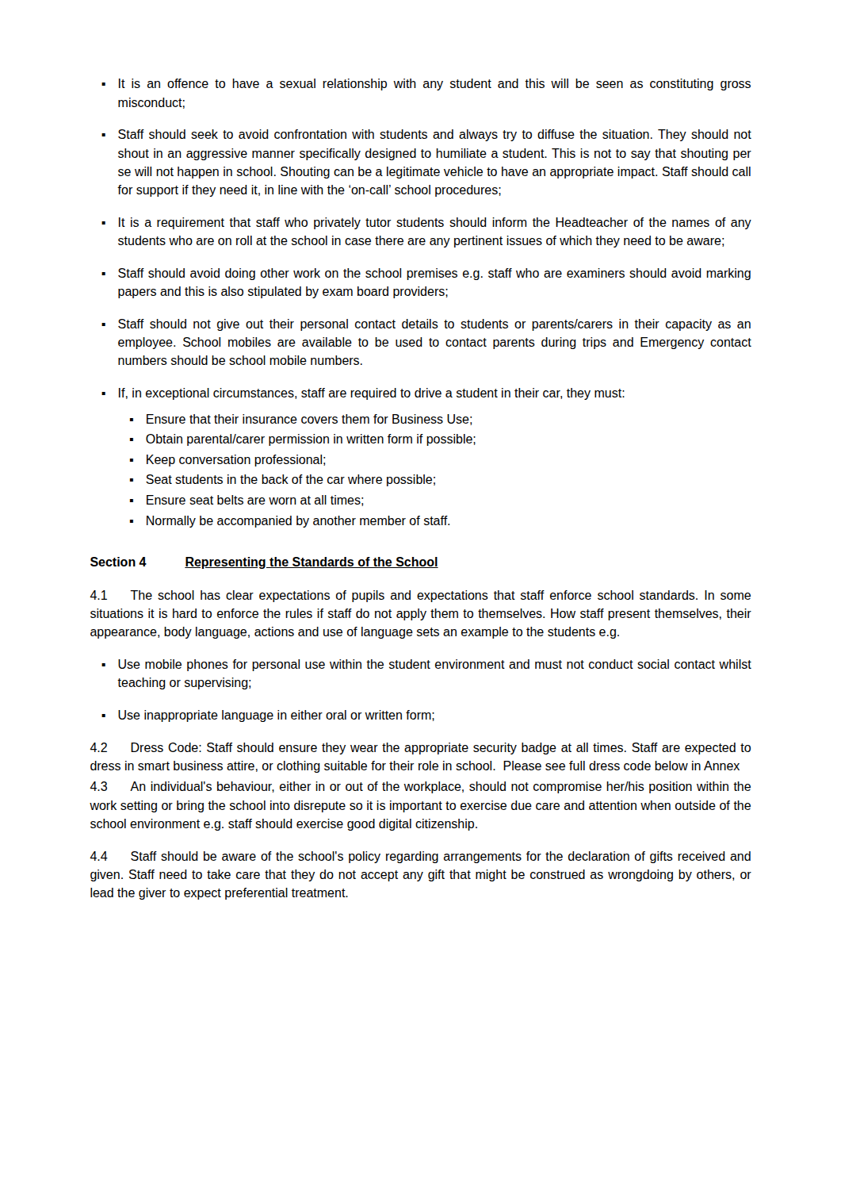It is an offence to have a sexual relationship with any student and this will be seen as constituting gross misconduct;
Staff should seek to avoid confrontation with students and always try to diffuse the situation. They should not shout in an aggressive manner specifically designed to humiliate a student. This is not to say that shouting per se will not happen in school. Shouting can be a legitimate vehicle to have an appropriate impact. Staff should call for support if they need it, in line with the ‘on-call’ school procedures;
It is a requirement that staff who privately tutor students should inform the Headteacher of the names of any students who are on roll at the school in case there are any pertinent issues of which they need to be aware;
Staff should avoid doing other work on the school premises e.g. staff who are examiners should avoid marking papers and this is also stipulated by exam board providers;
Staff should not give out their personal contact details to students or parents/carers in their capacity as an employee. School mobiles are available to be used to contact parents during trips and Emergency contact numbers should be school mobile numbers.
If, in exceptional circumstances, staff are required to drive a student in their car, they must:
Ensure that their insurance covers them for Business Use;
Obtain parental/carer permission in written form if possible;
Keep conversation professional;
Seat students in the back of the car where possible;
Ensure seat belts are worn at all times;
Normally be accompanied by another member of staff.
Section 4 Representing the Standards of the School
4.1 The school has clear expectations of pupils and expectations that staff enforce school standards. In some situations it is hard to enforce the rules if staff do not apply them to themselves. How staff present themselves, their appearance, body language, actions and use of language sets an example to the students e.g.
Use mobile phones for personal use within the student environment and must not conduct social contact whilst teaching or supervising;
Use inappropriate language in either oral or written form;
4.2 Dress Code: Staff should ensure they wear the appropriate security badge at all times. Staff are expected to dress in smart business attire, or clothing suitable for their role in school. Please see full dress code below in Annex
4.3 An individual's behaviour, either in or out of the workplace, should not compromise her/his position within the work setting or bring the school into disrepute so it is important to exercise due care and attention when outside of the school environment e.g. staff should exercise good digital citizenship.
4.4 Staff should be aware of the school's policy regarding arrangements for the declaration of gifts received and given. Staff need to take care that they do not accept any gift that might be construed as wrongdoing by others, or lead the giver to expect preferential treatment.